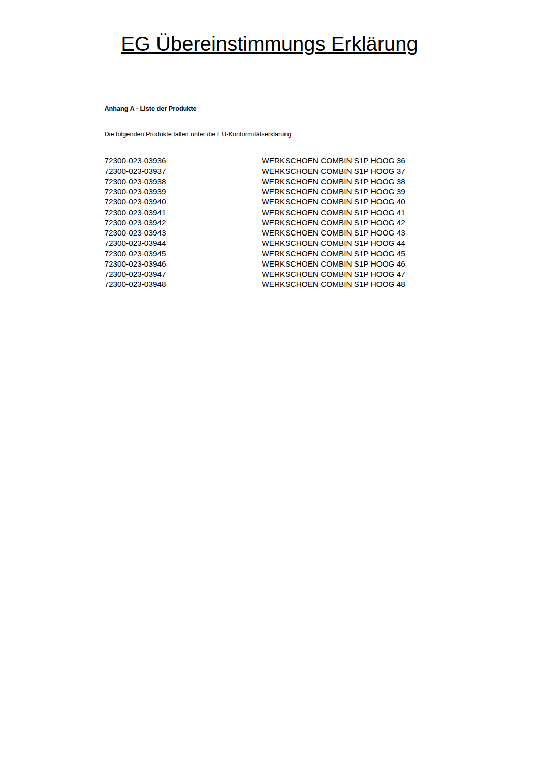EG Übereinstimmungs Erklärung
Anhang A - Liste der Produkte
Die folgenden Produkte fallen unter die EU-Konformitätserklärung
| 72300-023-03936 | WERKSCHOEN COMBIN S1P HOOG 36 |
| 72300-023-03937 | WERKSCHOEN COMBIN S1P HOOG 37 |
| 72300-023-03938 | WERKSCHOEN COMBIN S1P HOOG 38 |
| 72300-023-03939 | WERKSCHOEN COMBIN S1P HOOG 39 |
| 72300-023-03940 | WERKSCHOEN COMBIN S1P HOOG 40 |
| 72300-023-03941 | WERKSCHOEN COMBIN S1P HOOG 41 |
| 72300-023-03942 | WERKSCHOEN COMBIN S1P HOOG 42 |
| 72300-023-03943 | WERKSCHOEN COMBIN S1P HOOG 43 |
| 72300-023-03944 | WERKSCHOEN COMBIN S1P HOOG 44 |
| 72300-023-03945 | WERKSCHOEN COMBIN S1P HOOG 45 |
| 72300-023-03946 | WERKSCHOEN COMBIN S1P HOOG 46 |
| 72300-023-03947 | WERKSCHOEN COMBIN S1P HOOG 47 |
| 72300-023-03948 | WERKSCHOEN COMBIN S1P HOOG 48 |